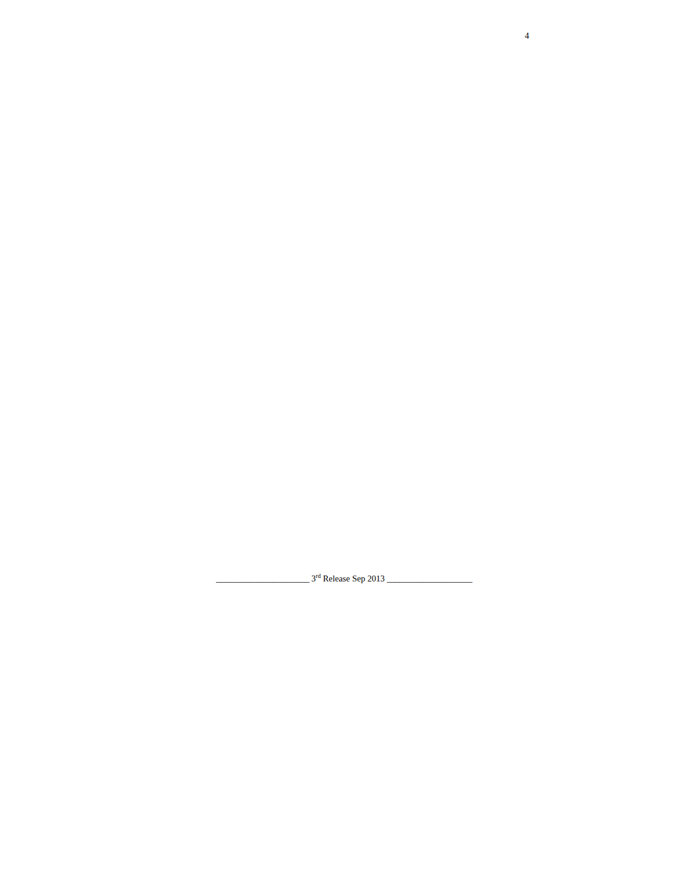4
_______________________ 3rd Release Sep 2013 _____________________